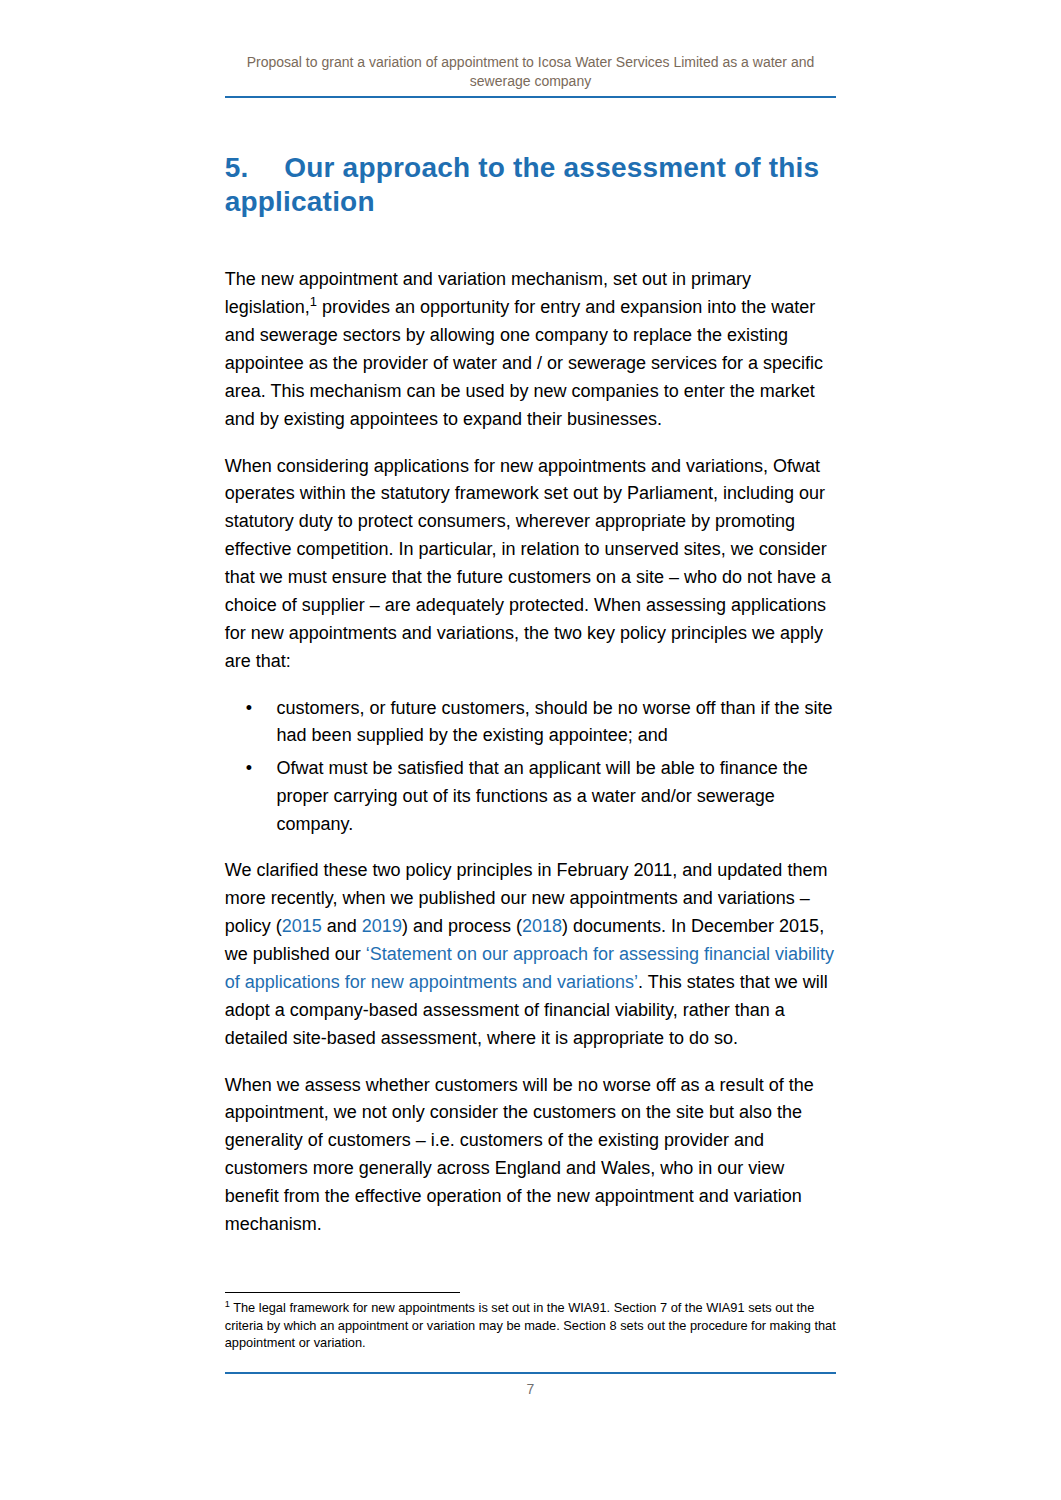Proposal to grant a variation of appointment to Icosa Water Services Limited as a water and sewerage company
5. Our approach to the assessment of this application
The new appointment and variation mechanism, set out in primary legislation,1 provides an opportunity for entry and expansion into the water and sewerage sectors by allowing one company to replace the existing appointee as the provider of water and / or sewerage services for a specific area. This mechanism can be used by new companies to enter the market and by existing appointees to expand their businesses.
When considering applications for new appointments and variations, Ofwat operates within the statutory framework set out by Parliament, including our statutory duty to protect consumers, wherever appropriate by promoting effective competition. In particular, in relation to unserved sites, we consider that we must ensure that the future customers on a site – who do not have a choice of supplier – are adequately protected. When assessing applications for new appointments and variations, the two key policy principles we apply are that:
customers, or future customers, should be no worse off than if the site had been supplied by the existing appointee; and
Ofwat must be satisfied that an applicant will be able to finance the proper carrying out of its functions as a water and/or sewerage company.
We clarified these two policy principles in February 2011, and updated them more recently, when we published our new appointments and variations – policy (2015 and 2019) and process (2018) documents. In December 2015, we published our ‘Statement on our approach for assessing financial viability of applications for new appointments and variations’. This states that we will adopt a company-based assessment of financial viability, rather than a detailed site-based assessment, where it is appropriate to do so.
When we assess whether customers will be no worse off as a result of the appointment, we not only consider the customers on the site but also the generality of customers – i.e. customers of the existing provider and customers more generally across England and Wales, who in our view benefit from the effective operation of the new appointment and variation mechanism.
1 The legal framework for new appointments is set out in the WIA91. Section 7 of the WIA91 sets out the criteria by which an appointment or variation may be made. Section 8 sets out the procedure for making that appointment or variation.
7